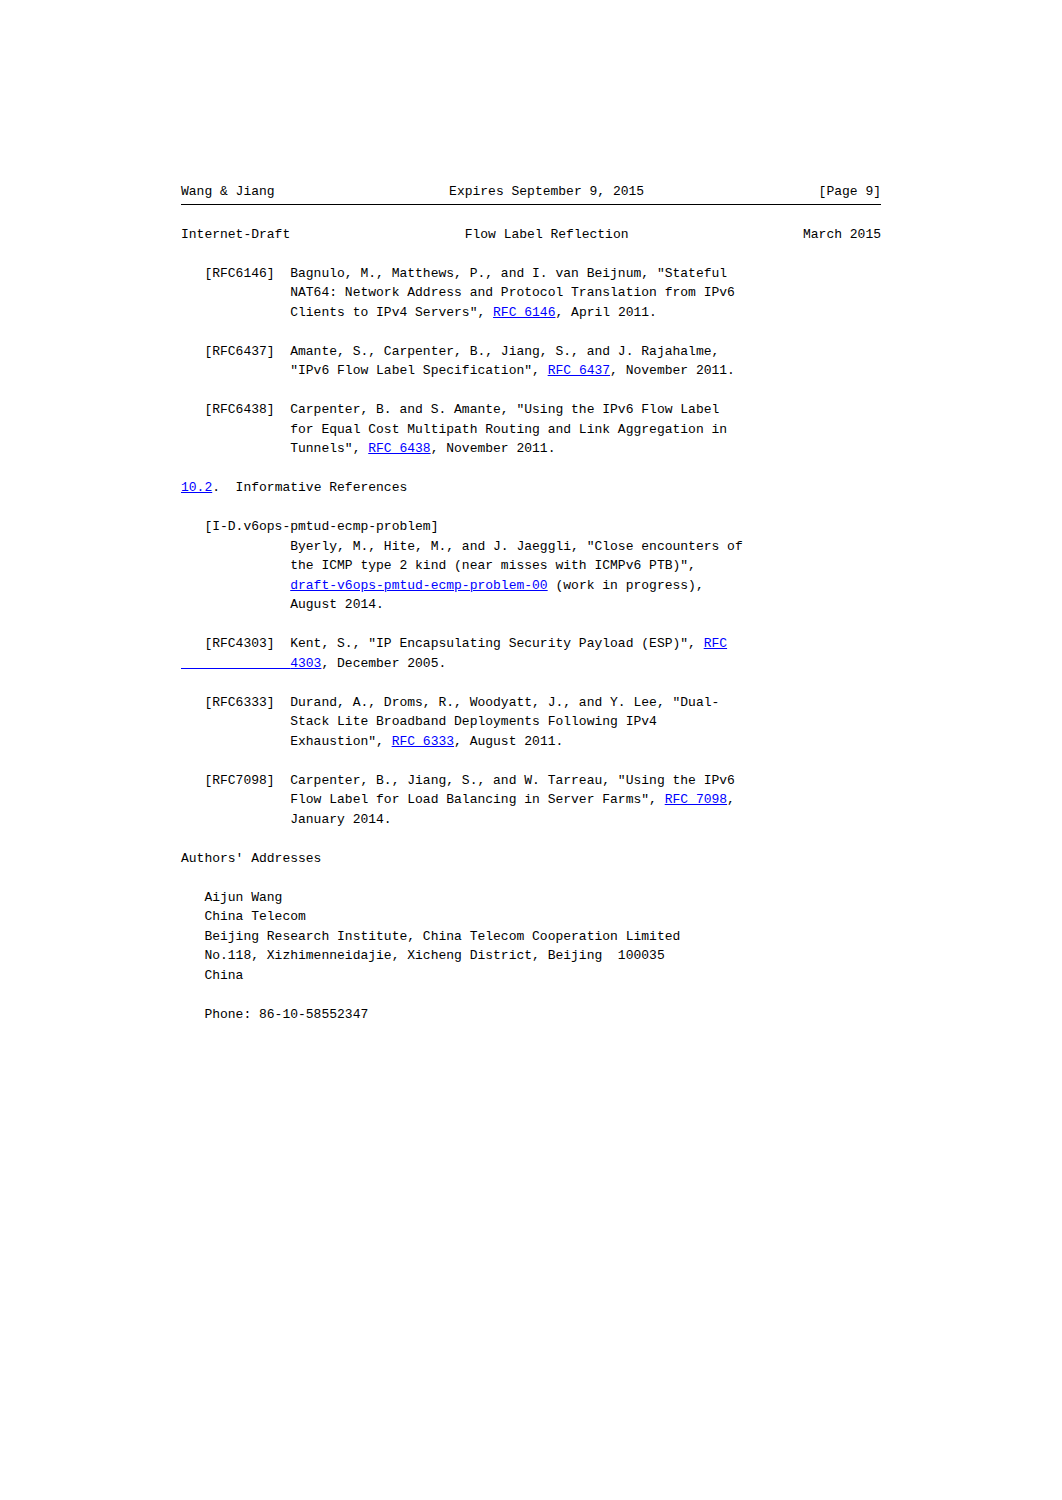Wang & Jiang Expires September 9, 2015 [Page 9]
Internet-Draft Flow Label Reflection March 2015
   [RFC6146]  Bagnulo, M., Matthews, P., and I. van Beijnum, "Stateful
              NAT64: Network Address and Protocol Translation from IPv6
              Clients to IPv4 Servers", RFC 6146, April 2011.

   [RFC6437]  Amante, S., Carpenter, B., Jiang, S., and J. Rajahalme,
              "IPv6 Flow Label Specification", RFC 6437, November 2011.

   [RFC6438]  Carpenter, B. and S. Amante, "Using the IPv6 Flow Label
              for Equal Cost Multipath Routing and Link Aggregation in
              Tunnels", RFC 6438, November 2011.

10.2.  Informative References

   [I-D.v6ops-pmtud-ecmp-problem]
              Byerly, M., Hite, M., and J. Jaeggli, "Close encounters of
              the ICMP type 2 kind (near misses with ICMPv6 PTB)",
              draft-v6ops-pmtud-ecmp-problem-00 (work in progress),
              August 2014.

   [RFC4303]  Kent, S., "IP Encapsulating Security Payload (ESP)", RFC
              4303, December 2005.

   [RFC6333]  Durand, A., Droms, R., Woodyatt, J., and Y. Lee, "Dual-
              Stack Lite Broadband Deployments Following IPv4
              Exhaustion", RFC 6333, August 2011.

   [RFC7098]  Carpenter, B., Jiang, S., and W. Tarreau, "Using the IPv6
              Flow Label for Load Balancing in Server Farms", RFC 7098,
              January 2014.

Authors' Addresses

   Aijun Wang
   China Telecom
   Beijing Research Institute, China Telecom Cooperation Limited
   No.118, Xizhimenneidajie, Xicheng District, Beijing  100035
   China

   Phone: 86-10-58552347